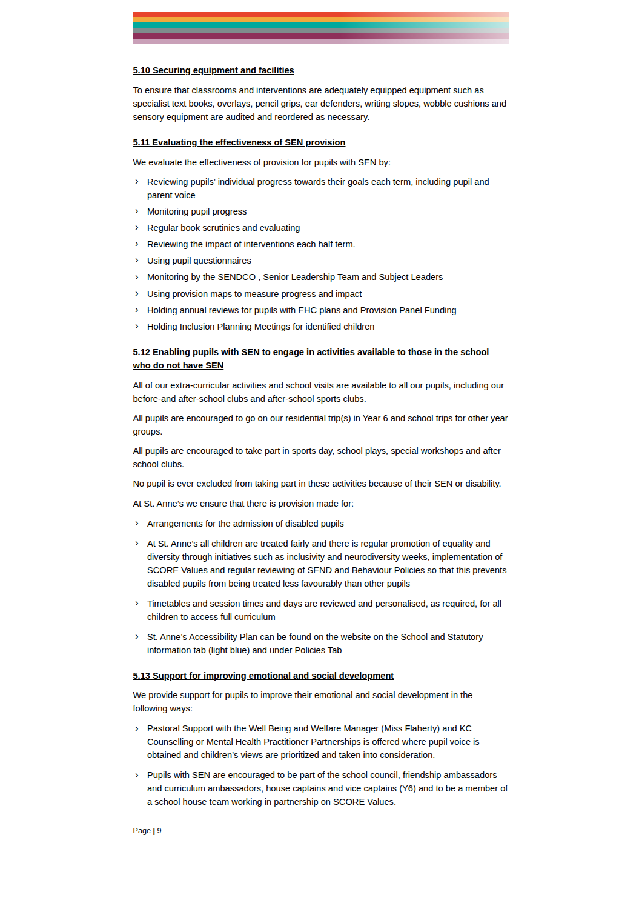5.10 Securing equipment and facilities
To ensure that classrooms and interventions are adequately equipped equipment such as specialist text books, overlays, pencil grips, ear defenders, writing slopes, wobble cushions and sensory equipment are audited and reordered as necessary.
5.11 Evaluating the effectiveness of SEN provision
We evaluate the effectiveness of provision for pupils with SEN by:
Reviewing pupils’ individual progress towards their goals each term, including pupil and parent voice
Monitoring pupil progress
Regular book scrutinies and evaluating
Reviewing the impact of interventions each half term.
Using pupil questionnaires
Monitoring by the SENDCO , Senior Leadership Team and Subject Leaders
Using provision maps to measure progress and impact
Holding annual reviews for pupils with EHC plans and Provision Panel Funding
Holding Inclusion Planning Meetings for identified children
5.12 Enabling pupils with SEN to engage in activities available to those in the school who do not have SEN
All of our extra-curricular activities and school visits are available to all our pupils, including our before-and after-school clubs and after-school sports clubs.
All pupils are encouraged to go on our residential trip(s) in Year 6 and school trips for other year groups.
All pupils are encouraged to take part in sports day, school plays, special workshops and after school clubs.
No pupil is ever excluded from taking part in these activities because of their SEN or disability.
At St. Anne’s we ensure that there is provision made for:
Arrangements for the admission of disabled pupils
At St. Anne’s all children are treated fairly and there is regular promotion of equality and diversity through initiatives such as inclusivity and neurodiversity weeks, implementation of SCORE Values and regular reviewing of SEND and Behaviour Policies so that this prevents disabled pupils from being treated less favourably than other pupils
Timetables and session times and days are reviewed and personalised, as required, for all children to access full curriculum
St. Anne’s Accessibility Plan can be found on the website on the School and Statutory information tab (light blue) and under Policies Tab
5.13 Support for improving emotional and social development
We provide support for pupils to improve their emotional and social development in the following ways:
Pastoral Support with the Well Being and Welfare Manager (Miss Flaherty) and KC Counselling or Mental Health Practitioner Partnerships is offered where pupil voice is obtained and children’s views are prioritized and taken into consideration.
Pupils with SEN are encouraged to be part of the school council, friendship ambassadors and curriculum ambassadors, house captains and vice captains (Y6) and to be a member of a school house team working in partnership on SCORE Values.
Page | 9